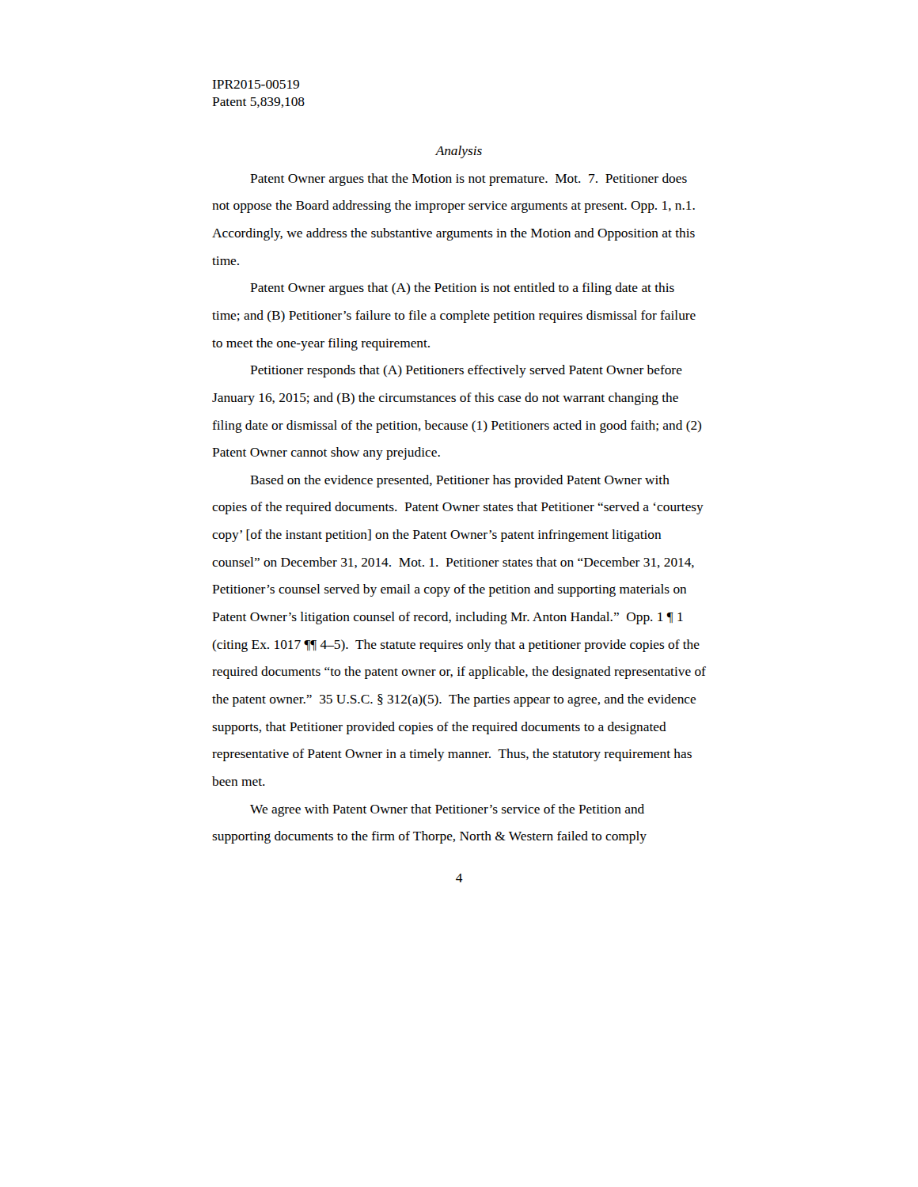IPR2015-00519
Patent 5,839,108
Analysis
Patent Owner argues that the Motion is not premature. Mot. 7. Petitioner does not oppose the Board addressing the improper service arguments at present. Opp. 1, n.1. Accordingly, we address the substantive arguments in the Motion and Opposition at this time.
Patent Owner argues that (A) the Petition is not entitled to a filing date at this time; and (B) Petitioner’s failure to file a complete petition requires dismissal for failure to meet the one-year filing requirement.
Petitioner responds that (A) Petitioners effectively served Patent Owner before January 16, 2015; and (B) the circumstances of this case do not warrant changing the filing date or dismissal of the petition, because (1) Petitioners acted in good faith; and (2) Patent Owner cannot show any prejudice.
Based on the evidence presented, Petitioner has provided Patent Owner with copies of the required documents. Patent Owner states that Petitioner “served a ‘courtesy copy’ [of the instant petition] on the Patent Owner’s patent infringement litigation counsel” on December 31, 2014. Mot. 1. Petitioner states that on “December 31, 2014, Petitioner’s counsel served by email a copy of the petition and supporting materials on Patent Owner’s litigation counsel of record, including Mr. Anton Handal.” Opp. 1 ¶ 1 (citing Ex. 1017 ¶¶ 4–5). The statute requires only that a petitioner provide copies of the required documents “to the patent owner or, if applicable, the designated representative of the patent owner.” 35 U.S.C. § 312(a)(5). The parties appear to agree, and the evidence supports, that Petitioner provided copies of the required documents to a designated representative of Patent Owner in a timely manner. Thus, the statutory requirement has been met.
We agree with Patent Owner that Petitioner’s service of the Petition and supporting documents to the firm of Thorpe, North & Western failed to comply
4